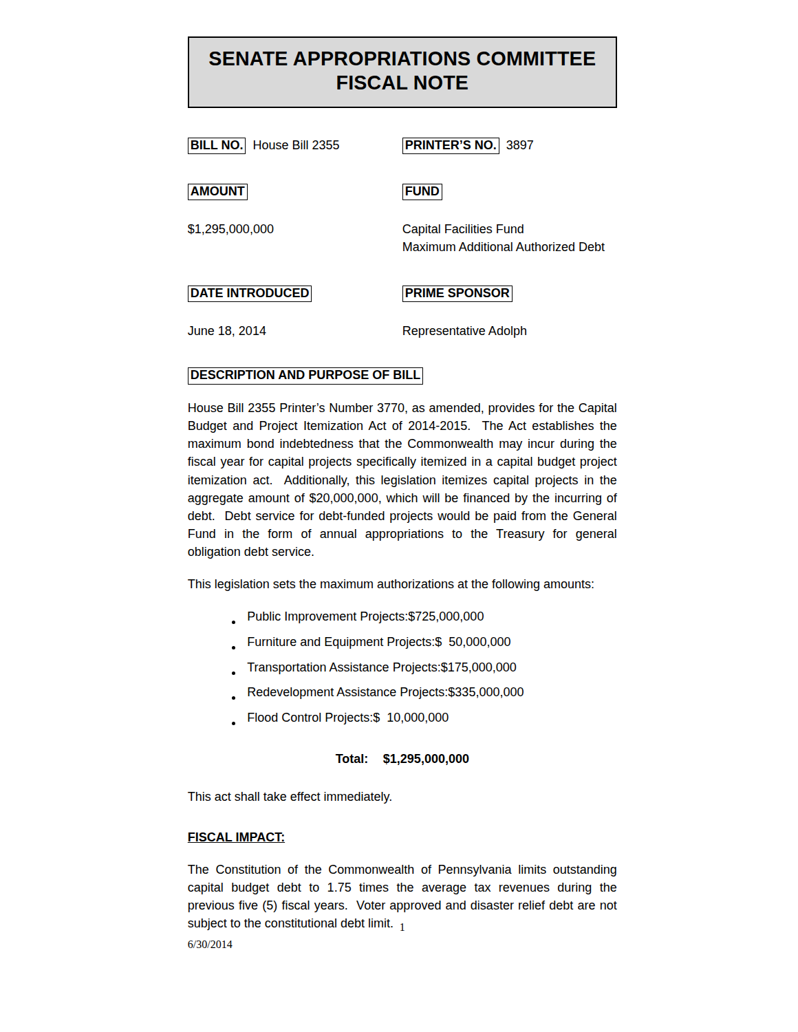SENATE APPROPRIATIONS COMMITTEE
FISCAL NOTE
| BILL NO. House Bill 2355 | PRINTER’S NO. 3897 |
| AMOUNT | FUND |
| $1,295,000,000 | Capital Facilities Fund Maximum Additional Authorized Debt |
| DATE INTRODUCED | PRIME SPONSOR |
| June 18, 2014 | Representative Adolph |
DESCRIPTION AND PURPOSE OF BILL
House Bill 2355 Printer’s Number 3770, as amended, provides for the Capital Budget and Project Itemization Act of 2014-2015. The Act establishes the maximum bond indebtedness that the Commonwealth may incur during the fiscal year for capital projects specifically itemized in a capital budget project itemization act. Additionally, this legislation itemizes capital projects in the aggregate amount of $20,000,000, which will be financed by the incurring of debt. Debt service for debt-funded projects would be paid from the General Fund in the form of annual appropriations to the Treasury for general obligation debt service.
This legislation sets the maximum authorizations at the following amounts:
| Public Improvement Projects: | $725,000,000 |
| Furniture and Equipment Projects: | $ 50,000,000 |
| Transportation Assistance Projects: | $175,000,000 |
| Redevelopment Assistance Projects: | $335,000,000 |
| Flood Control Projects: | $ 10,000,000 |
Total: $1,295,000,000
This act shall take effect immediately.
FISCAL IMPACT:
The Constitution of the Commonwealth of Pennsylvania limits outstanding capital budget debt to 1.75 times the average tax revenues during the previous five (5) fiscal years. Voter approved and disaster relief debt are not subject to the constitutional debt limit.
1
6/30/2014